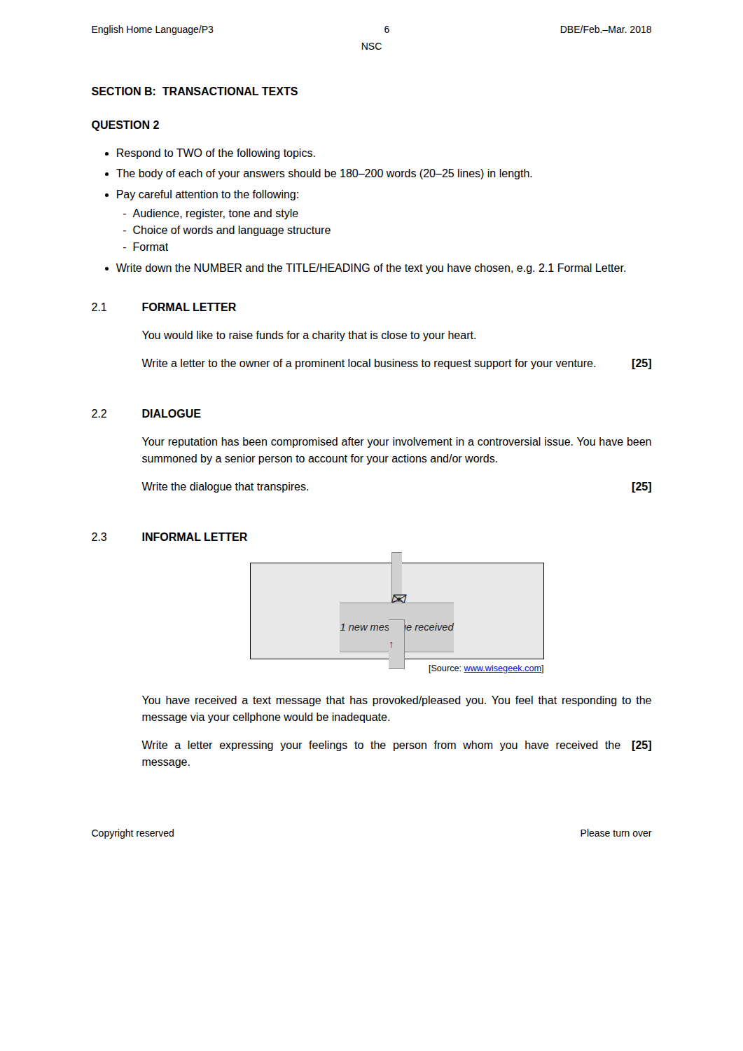English Home Language/P3
6
DBE/Feb.–Mar. 2018
NSC
SECTION B: TRANSACTIONAL TEXTS
QUESTION 2
Respond to TWO of the following topics.
The body of each of your answers should be 180–200 words (20–25 lines) in length.
Pay careful attention to the following:
Audience, register, tone and style
Choice of words and language structure
Format
Write down the NUMBER and the TITLE/HEADING of the text you have chosen, e.g. 2.1 Formal Letter.
2.1
FORMAL LETTER
You would like to raise funds for a charity that is close to your heart.
[25] Write a letter to the owner of a prominent local business to request support for your venture.
2.2
DIALOGUE
Your reputation has been compromised after your involvement in a controversial issue. You have been summoned by a senior person to account for your actions and/or words.
[25] Write the dialogue that transpires.
2.3
INFORMAL LETTER
✉ 1 new message received
↑
[Source: www.wisegeek.com]
You have received a text message that has provoked/pleased you. You feel that responding to the message via your cellphone would be inadequate.
[25] Write a letter expressing your feelings to the person from whom you have received the message.
Copyright reserved
Please turn over